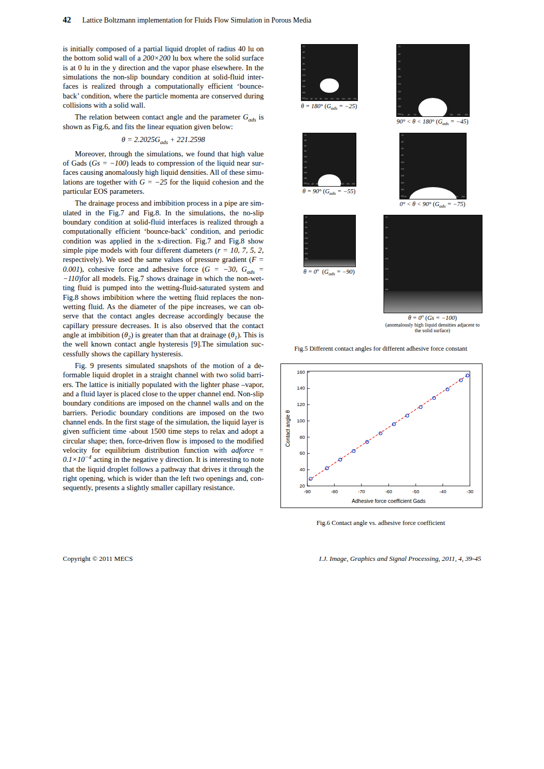42 Lattice Boltzmann implementation for Fluids Flow Simulation in Porous Media
is initially composed of a partial liquid droplet of radius 40 lu on the bottom solid wall of a 200×200 lu box where the solid surface is at 0 lu in the y direction and the vapor phase elsewhere. In the simulations the non-slip boundary condition at solid-fluid interfaces is realized through a computationally efficient ‘bounce-back’ condition, where the particle momenta are conserved during collisions with a solid wall.
The relation between contact angle and the parameter Gads is shown as Fig.6, and fits the linear equation given below:
θ = 2.2025Gads + 221.2598
Moreover, through the simulations, we found that high value of Gads (Gs = −100) leads to compression of the liquid near surfaces causing anomalously high liquid densities. All of these simulations are together with G = −25 for the liquid cohesion and the particular EOS parameters.
The drainage process and imbibition process in a pipe are simulated in the Fig.7 and Fig.8. In the simulations, the no-slip boundary condition at solid-fluid interfaces is realized through a computationally efficient ‘bounce-back’ condition, and periodic condition was applied in the x-direction. Fig.7 and Fig.8 show simple pipe models with four different diameters (r = 10, 7, 5, 2, respectively). We used the same values of pressure gradient (F = 0.001), cohesive force and adhesive force (G = −30, Gads = −110)for all models. Fig.7 shows drainage in which the non-wetting fluid is pumped into the wetting-fluid-saturated system and Fig.8 shows imbibition where the wetting fluid replaces the non-wetting fluid. As the diameter of the pipe increases, we can observe that the contact angles decrease accordingly because the capillary pressure decreases. It is also observed that the contact angle at imbibition (θ2) is greater than that at drainage (θ1). This is the well known contact angle hysteresis [9].The simulation successfully shows the capillary hysteresis.
Fig. 9 presents simulated snapshots of the motion of a deformable liquid droplet in a straight channel with two solid barriers. The lattice is initially populated with the lighter phase –vapor, and a fluid layer is placed close to the upper channel end. Non-slip boundary conditions are imposed on the channel walls and on the barriers. Periodic boundary conditions are imposed on the two channel ends. In the first stage of the simulation, the liquid layer is given sufficient time -about 1500 time steps to relax and adopt a circular shape; then, force-driven flow is imposed to the modified velocity for equilibrium distribution function with adforce = 0.1×10−4 acting in the negative y direction. It is interesting to note that the liquid droplet follows a pathway that drives it through the right opening, which is wider than the left two openings and, consequently, presents a slightly smaller capillary resistance.
20406080100120140160180200
20406080100120140160180200
θ = 180° (Gads = −25)
20406080100120140160180200
20406080100120140160180200
90° < θ < 180° (Gads = −45)
20406080100120140160180200
20406080100120140160180200
θ = 90° (Gads = −55)
20406080100120140160180200
20406080100120140160180200
0° < θ < 90° (Gads = −75)
20406080100120140160180200
20406080100120140160180200
θ = 0o (Gads = −90)
20406080100120140160180200
20406080100120140160180200
θ = 0o (Gs = −100) (anomalously high liquid densities adjacent to the solid surface)
Fig.5 Different contact angles for different adhesive force constant
20 40 60 80 100 120 140 160 -90 -80 -70 -60 -50 -40 -30 Adhesive force coefficient Gads Contact angle θ
Fig.6 Contact angle vs. adhesive force coefficient
Copyright © 2011 MECS I.J. Image, Graphics and Signal Processing, 2011, 4, 39-45